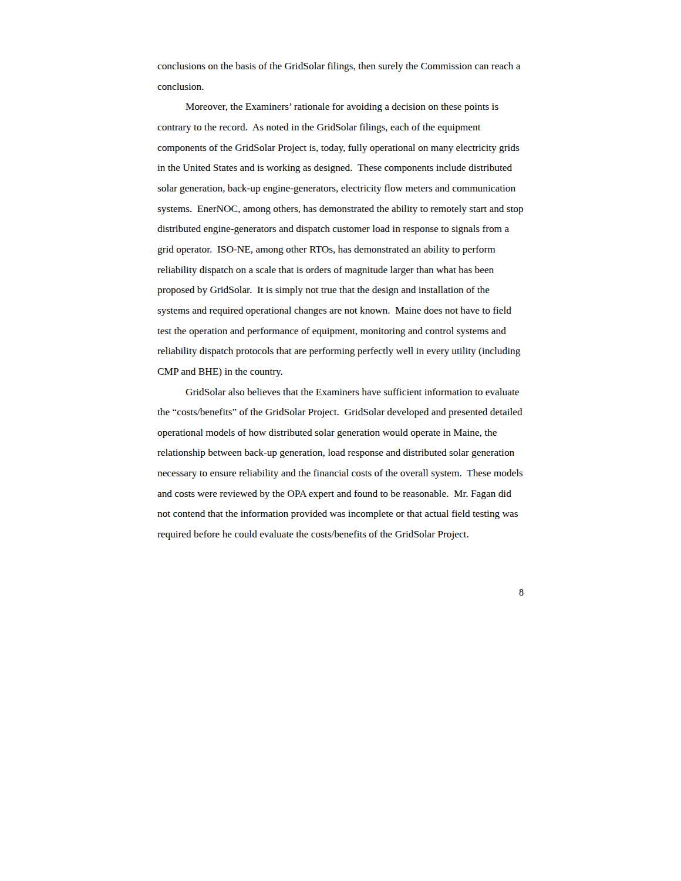conclusions on the basis of the GridSolar filings, then surely the Commission can reach a conclusion.
Moreover, the Examiners’ rationale for avoiding a decision on these points is contrary to the record. As noted in the GridSolar filings, each of the equipment components of the GridSolar Project is, today, fully operational on many electricity grids in the United States and is working as designed. These components include distributed solar generation, back-up engine-generators, electricity flow meters and communication systems. EnerNOC, among others, has demonstrated the ability to remotely start and stop distributed engine-generators and dispatch customer load in response to signals from a grid operator. ISO-NE, among other RTOs, has demonstrated an ability to perform reliability dispatch on a scale that is orders of magnitude larger than what has been proposed by GridSolar. It is simply not true that the design and installation of the systems and required operational changes are not known. Maine does not have to field test the operation and performance of equipment, monitoring and control systems and reliability dispatch protocols that are performing perfectly well in every utility (including CMP and BHE) in the country.
GridSolar also believes that the Examiners have sufficient information to evaluate the “costs/benefits” of the GridSolar Project. GridSolar developed and presented detailed operational models of how distributed solar generation would operate in Maine, the relationship between back-up generation, load response and distributed solar generation necessary to ensure reliability and the financial costs of the overall system. These models and costs were reviewed by the OPA expert and found to be reasonable. Mr. Fagan did not contend that the information provided was incomplete or that actual field testing was required before he could evaluate the costs/benefits of the GridSolar Project.
8